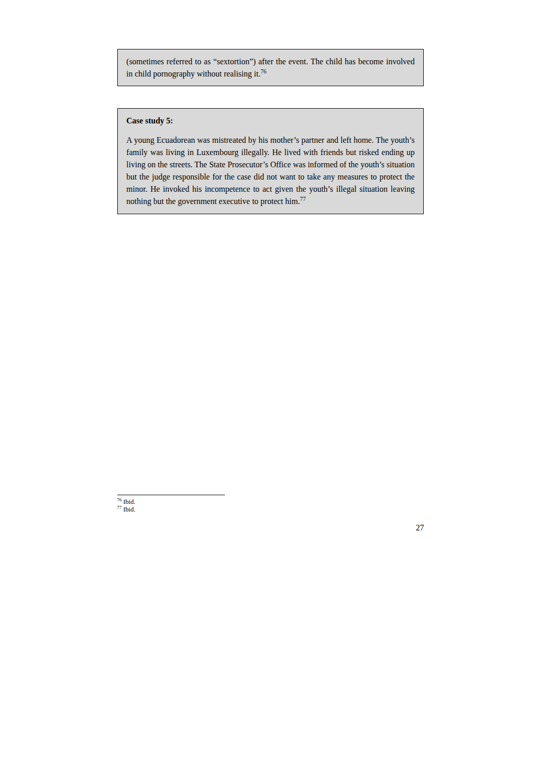(sometimes referred to as “sextortion”) after the event. The child has become involved in child pornography without realising it.76
Case study 5:
A young Ecuadorean was mistreated by his mother’s partner and left home. The youth’s family was living in Luxembourg illegally. He lived with friends but risked ending up living on the streets. The State Prosecutor’s Office was informed of the youth’s situation but the judge responsible for the case did not want to take any measures to protect the minor. He invoked his incompetence to act given the youth’s illegal situation leaving nothing but the government executive to protect him.77
76 Ibid.
77 Ibid.
27